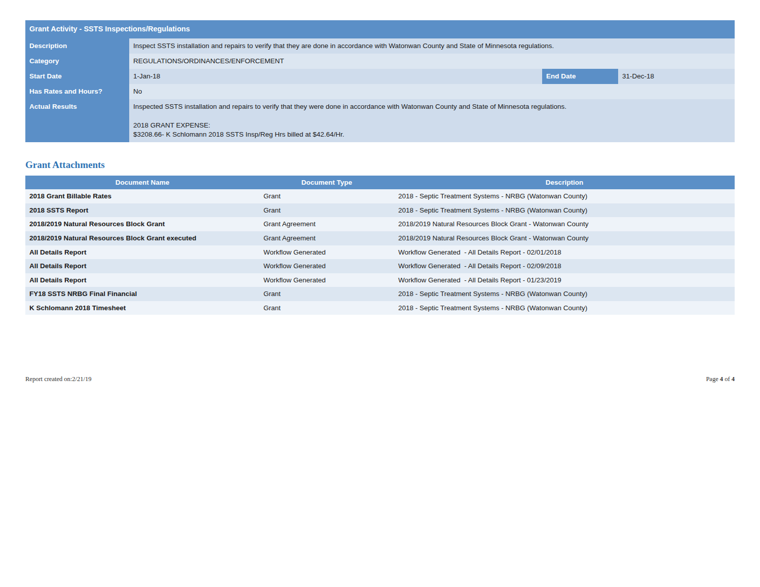| Grant Activity - SSTS Inspections/Regulations |
| Description | Inspect SSTS installation and repairs to verify that they are done in accordance with Watonwan County and State of Minnesota regulations. |
| Category | REGULATIONS/ORDINANCES/ENFORCEMENT |
| Start Date | 1-Jan-18 | End Date | 31-Dec-18 |
| Has Rates and Hours? | No |
| Actual Results | Inspected SSTS installation and repairs to verify that they were done in accordance with Watonwan County and State of Minnesota regulations. 2018 GRANT EXPENSE: $3208.66- K Schlomann 2018 SSTS Insp/Reg Hrs billed at $42.64/Hr. |
Grant Attachments
| Document Name | Document Type | Description |
| --- | --- | --- |
| 2018 Grant Billable Rates | Grant | 2018 - Septic Treatment Systems - NRBG (Watonwan County) |
| 2018 SSTS Report | Grant | 2018 - Septic Treatment Systems - NRBG (Watonwan County) |
| 2018/2019 Natural Resources Block Grant | Grant Agreement | 2018/2019 Natural Resources Block Grant - Watonwan County |
| 2018/2019 Natural Resources Block Grant executed | Grant Agreement | 2018/2019 Natural Resources Block Grant - Watonwan County |
| All Details Report | Workflow Generated | Workflow Generated - All Details Report - 02/01/2018 |
| All Details Report | Workflow Generated | Workflow Generated - All Details Report - 02/09/2018 |
| All Details Report | Workflow Generated | Workflow Generated - All Details Report - 01/23/2019 |
| FY18 SSTS NRBG Final Financial | Grant | 2018 - Septic Treatment Systems - NRBG (Watonwan County) |
| K Schlomann 2018 Timesheet | Grant | 2018 - Septic Treatment Systems - NRBG (Watonwan County) |
Report created on:2/21/19
Page 4 of 4